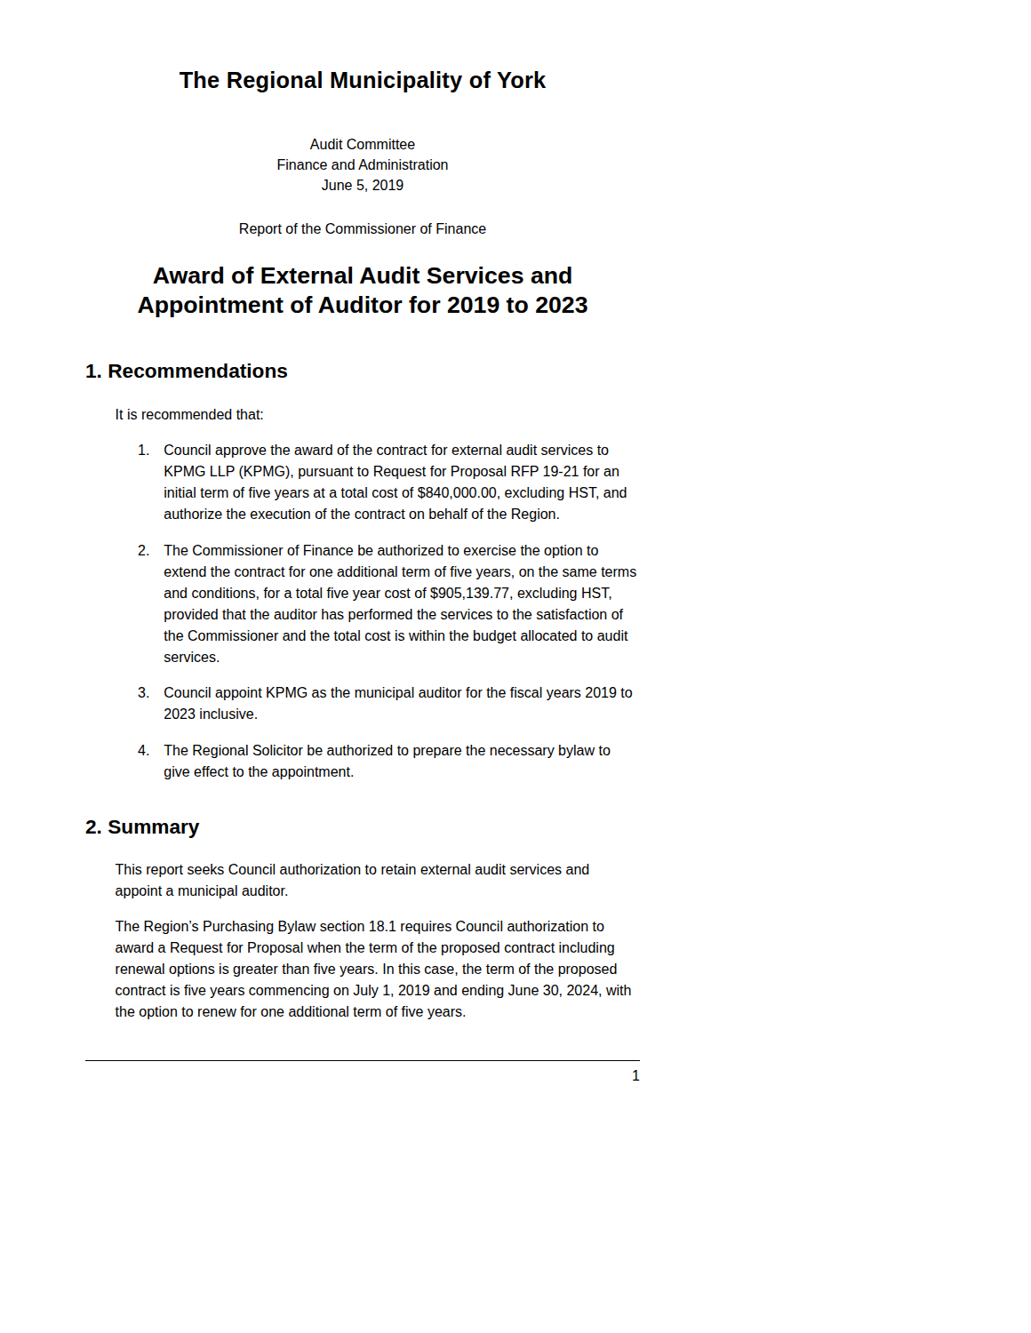The Regional Municipality of York
Audit Committee
Finance and Administration
June 5, 2019
Report of the Commissioner of Finance
Award of External Audit Services and Appointment of Auditor for 2019 to 2023
1. Recommendations
It is recommended that:
Council approve the award of the contract for external audit services to KPMG LLP (KPMG), pursuant to Request for Proposal RFP 19-21 for an initial term of five years at a total cost of $840,000.00, excluding HST, and authorize the execution of the contract on behalf of the Region.
The Commissioner of Finance be authorized to exercise the option to extend the contract for one additional term of five years, on the same terms and conditions, for a total five year cost of $905,139.77, excluding HST, provided that the auditor has performed the services to the satisfaction of the Commissioner and the total cost is within the budget allocated to audit services.
Council appoint KPMG as the municipal auditor for the fiscal years 2019 to 2023 inclusive.
The Regional Solicitor be authorized to prepare the necessary bylaw to give effect to the appointment.
2. Summary
This report seeks Council authorization to retain external audit services and appoint a municipal auditor.
The Region’s Purchasing Bylaw section 18.1 requires Council authorization to award a Request for Proposal when the term of the proposed contract including renewal options is greater than five years. In this case, the term of the proposed contract is five years commencing on July 1, 2019 and ending June 30, 2024, with the option to renew for one additional term of five years.
1